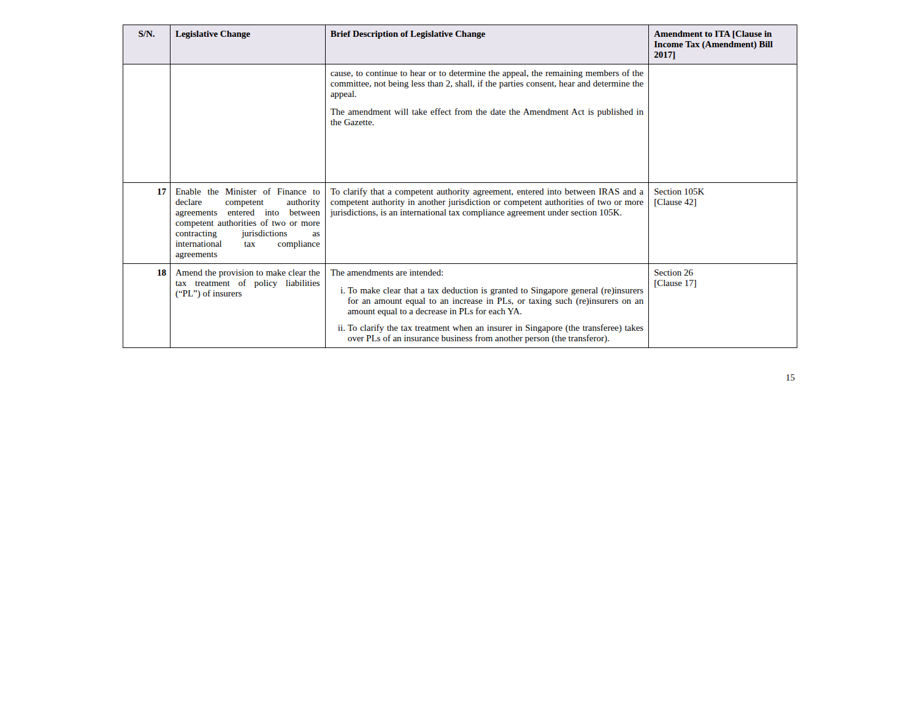| S/N. | Legislative Change | Brief Description of Legislative Change | Amendment to ITA [Clause in Income Tax (Amendment) Bill 2017] |
| --- | --- | --- | --- |
| | | cause, to continue to hear or to determine the appeal, the remaining members of the committee, not being less than 2, shall, if the parties consent, hear and determine the appeal. The amendment will take effect from the date the Amendment Act is published in the Gazette. | |
| 17 | Enable the Minister of Finance to declare competent authority agreements entered into between competent authorities of two or more contracting jurisdictions as international tax compliance agreements | To clarify that a competent authority agreement, entered into between IRAS and a competent authority in another jurisdiction or competent authorities of two or more jurisdictions, is an international tax compliance agreement under section 105K. | Section 105K [Clause 42] |
| 18 | Amend the provision to make clear the tax treatment of policy liabilities (“PL”) of insurers | The amendments are intended: To make clear that a tax deduction is granted to Singapore general (re)insurers for an amount equal to an increase in PLs, or taxing such (re)insurers on an amount equal to a decrease in PLs for each YA. To clarify the tax treatment when an insurer in Singapore (the transferee) takes over PLs of an insurance business from another person (the transferor). | Section 26 [Clause 17] |
15